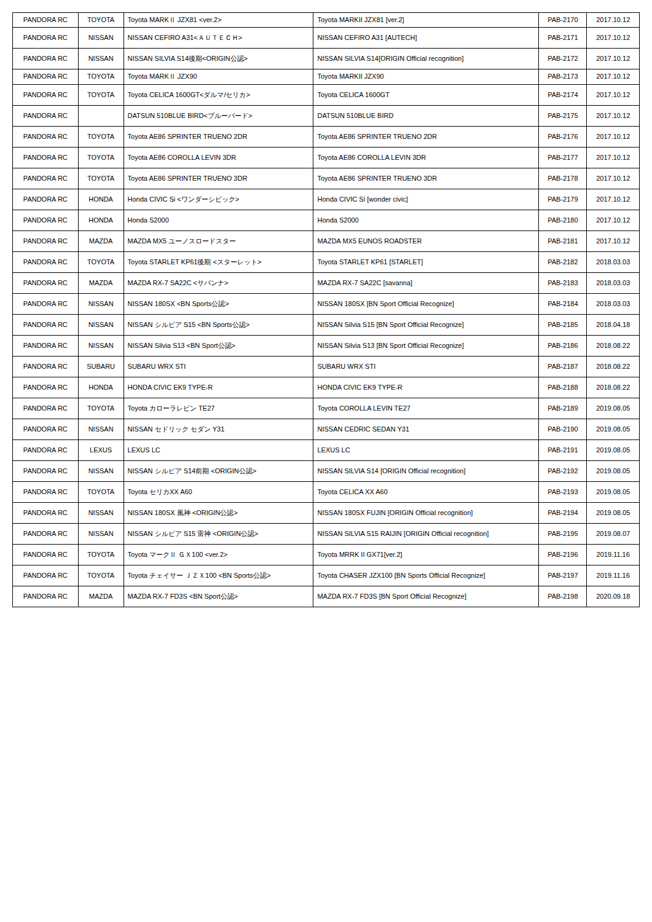| PANDORA RC | TOYOTA | Toyota MARKⅡ JZX81 <ver.2> | Toyota MARKII JZX81 [ver.2] | PAB-2170 | 2017.10.12 |
| PANDORA RC | NISSAN | NISSAN CEFIRO A31<ＡＵＴＥＣＨ> | NISSAN CEFIRO A31 [AUTECH] | PAB-2171 | 2017.10.12 |
| PANDORA RC | NISSAN | NISSAN SILVIA S14後期<ORIGIN公認> | NISSAN SILVIA S14[ORIGIN Official recognition] | PAB-2172 | 2017.10.12 |
| PANDORA RC | TOYOTA | Toyota MARKⅡ JZX90 | Toyota MARKII JZX90 | PAB-2173 | 2017.10.12 |
| PANDORA RC | TOYOTA | Toyota CELICA 1600GT<ダルマ/セリカ> | Toyota CELICA 1600GT | PAB-2174 | 2017.10.12 |
| PANDORA RC | | DATSUN 510BLUE BIRD<ブルーバード> | DATSUN 510BLUE BIRD | PAB-2175 | 2017.10.12 |
| PANDORA RC | TOYOTA | Toyota AE86 SPRINTER TRUENO 2DR | Toyota AE86 SPRINTER TRUENO 2DR | PAB-2176 | 2017.10.12 |
| PANDORA RC | TOYOTA | Toyota AE86 COROLLA LEVIN 3DR | Toyota AE86 COROLLA LEVIN 3DR | PAB-2177 | 2017.10.12 |
| PANDORA RC | TOYOTA | Toyota AE86 SPRINTER TRUENO 3DR | Toyota AE86 SPRINTER TRUENO 3DR | PAB-2178 | 2017.10.12 |
| PANDORA RC | HONDA | Honda CIVIC Si <ワンダーシビック> | Honda CIVIC Si [wonder civic] | PAB-2179 | 2017.10.12 |
| PANDORA RC | HONDA | Honda S2000 | Honda S2000 | PAB-2180 | 2017.10.12 |
| PANDORA RC | MAZDA | MAZDA MX5 ユーノスロードスター | MAZDA MX5 EUNOS ROADSTER | PAB-2181 | 2017.10.12 |
| PANDORA RC | TOYOTA | Toyota STARLET KP61後期 <スターレット> | Toyota STARLET KP61 [STARLET] | PAB-2182 | 2018.03.03 |
| PANDORA RC | MAZDA | MAZDA RX-7 SA22C <サバンナ> | MAZDA RX-7 SA22C [savanna] | PAB-2183 | 2018.03.03 |
| PANDORA RC | NISSAN | NISSAN 180SX <BN Sports公認> | NISSAN 180SX [BN Sport Official Recognize] | PAB-2184 | 2018.03.03 |
| PANDORA RC | NISSAN | NISSAN シルビア S15 <BN Sports公認> | NISSAN Silvia S15 [BN Sport Official Recognize] | PAB-2185 | 2018.04.18 |
| PANDORA RC | NISSAN | NISSAN Silvia S13 <BN Sport公認> | NISSAN Silvia S13 [BN Sport Official Recognize] | PAB-2186 | 2018.08.22 |
| PANDORA RC | SUBARU | SUBARU WRX STI | SUBARU WRX STI | PAB-2187 | 2018.08.22 |
| PANDORA RC | HONDA | HONDA CIVIC EK9 TYPE-R | HONDA CIVIC EK9 TYPE-R | PAB-2188 | 2018.08.22 |
| PANDORA RC | TOYOTA | Toyota カローラレビン TE27 | Toyota COROLLA LEVIN TE27 | PAB-2189 | 2019.08.05 |
| PANDORA RC | NISSAN | NISSAN セドリック セダン Y31 | NISSAN CEDRIC SEDAN Y31 | PAB-2190 | 2019.08.05 |
| PANDORA RC | LEXUS | LEXUS LC | LEXUS LC | PAB-2191 | 2019.08.05 |
| PANDORA RC | NISSAN | NISSAN シルビア S14前期 <ORIGIN公認> | NISSAN SILVIA S14 [ORIGIN Official recognition] | PAB-2192 | 2019.08.05 |
| PANDORA RC | TOYOTA | Toyota セリカXX A60 | Toyota CELICA XX A60 | PAB-2193 | 2019.08.05 |
| PANDORA RC | NISSAN | NISSAN 180SX 風神 <ORIGIN公認> | NISSAN 180SX FUJIN [ORIGIN Official recognition] | PAB-2194 | 2019.08.05 |
| PANDORA RC | NISSAN | NISSAN シルビア S15 雷神 <ORIGIN公認> | NISSAN SILVIA S15 RAIJIN [ORIGIN Official recognition] | PAB-2195 | 2019.08.07 |
| PANDORA RC | TOYOTA | Toyota マークⅡ ＧＸ100 <ver.2> | Toyota MRRK II GX71[ver.2] | PAB-2196 | 2019.11.16 |
| PANDORA RC | TOYOTA | Toyota チェイサー ＪＺＸ100 <BN Sports公認> | Toyota CHASER JZX100 [BN Sports Official Recognize] | PAB-2197 | 2019.11.16 |
| PANDORA RC | MAZDA | MAZDA RX-7 FD3S <BN Sport公認> | MAZDA RX-7 FD3S [BN Sport Official Recognize] | PAB-2198 | 2020.09.18 |